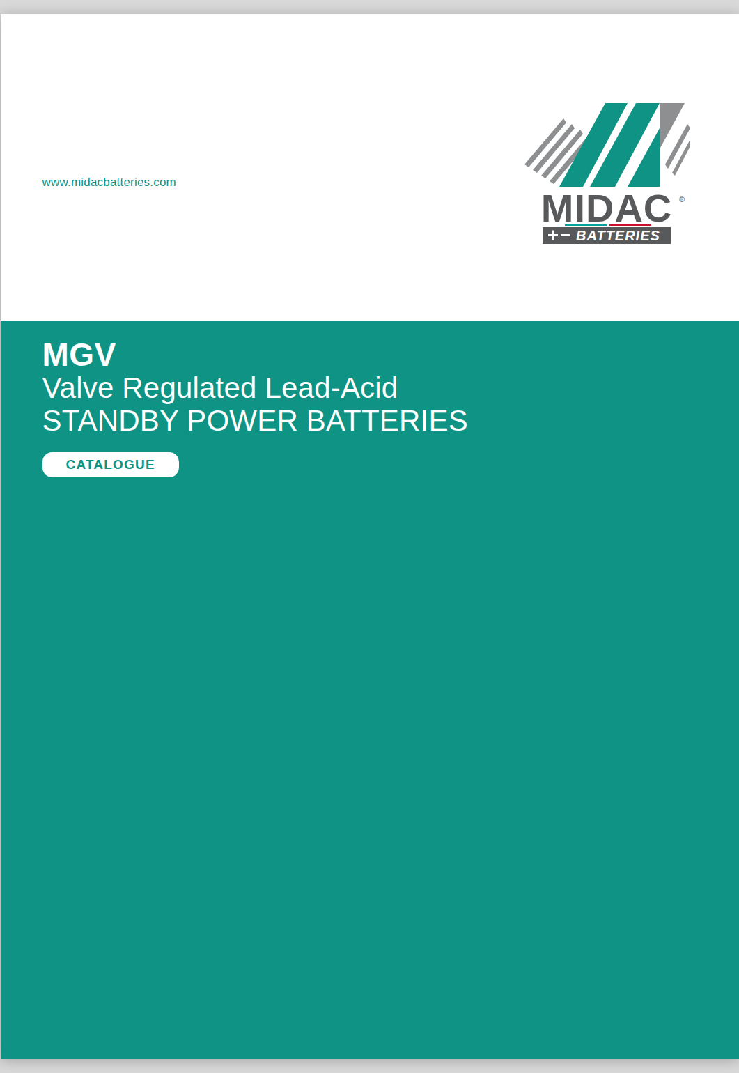www.midacbatteries.com
MIDAC ® BATTERIES
MGV
Valve Regulated Lead-Acid
STANDBY POWER BATTERIES
CATALOGUE